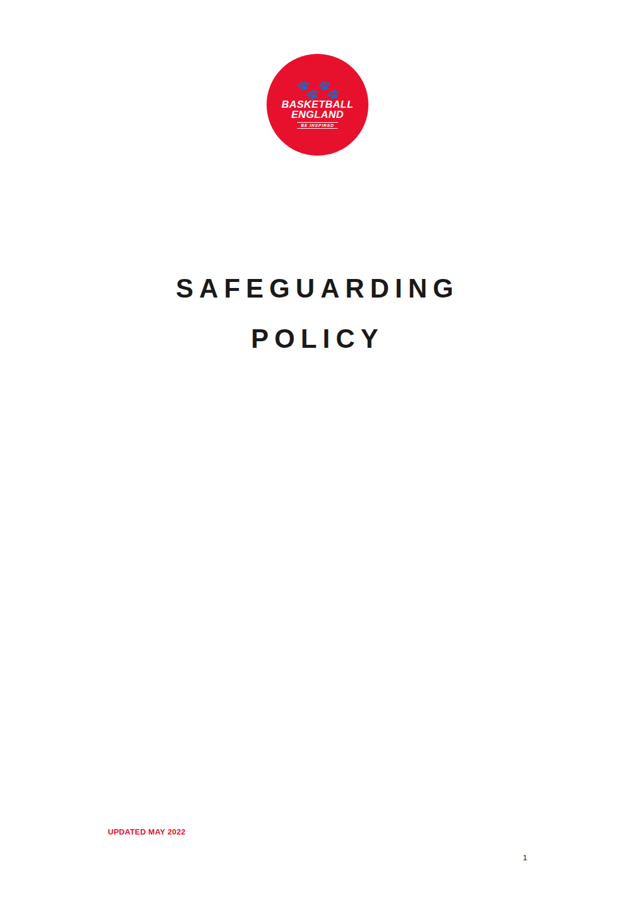🐾🐾
BASKETBALL
ENGLAND
BE INSPIRED
Safeguarding Policy
UPDATED MAY 2022
1